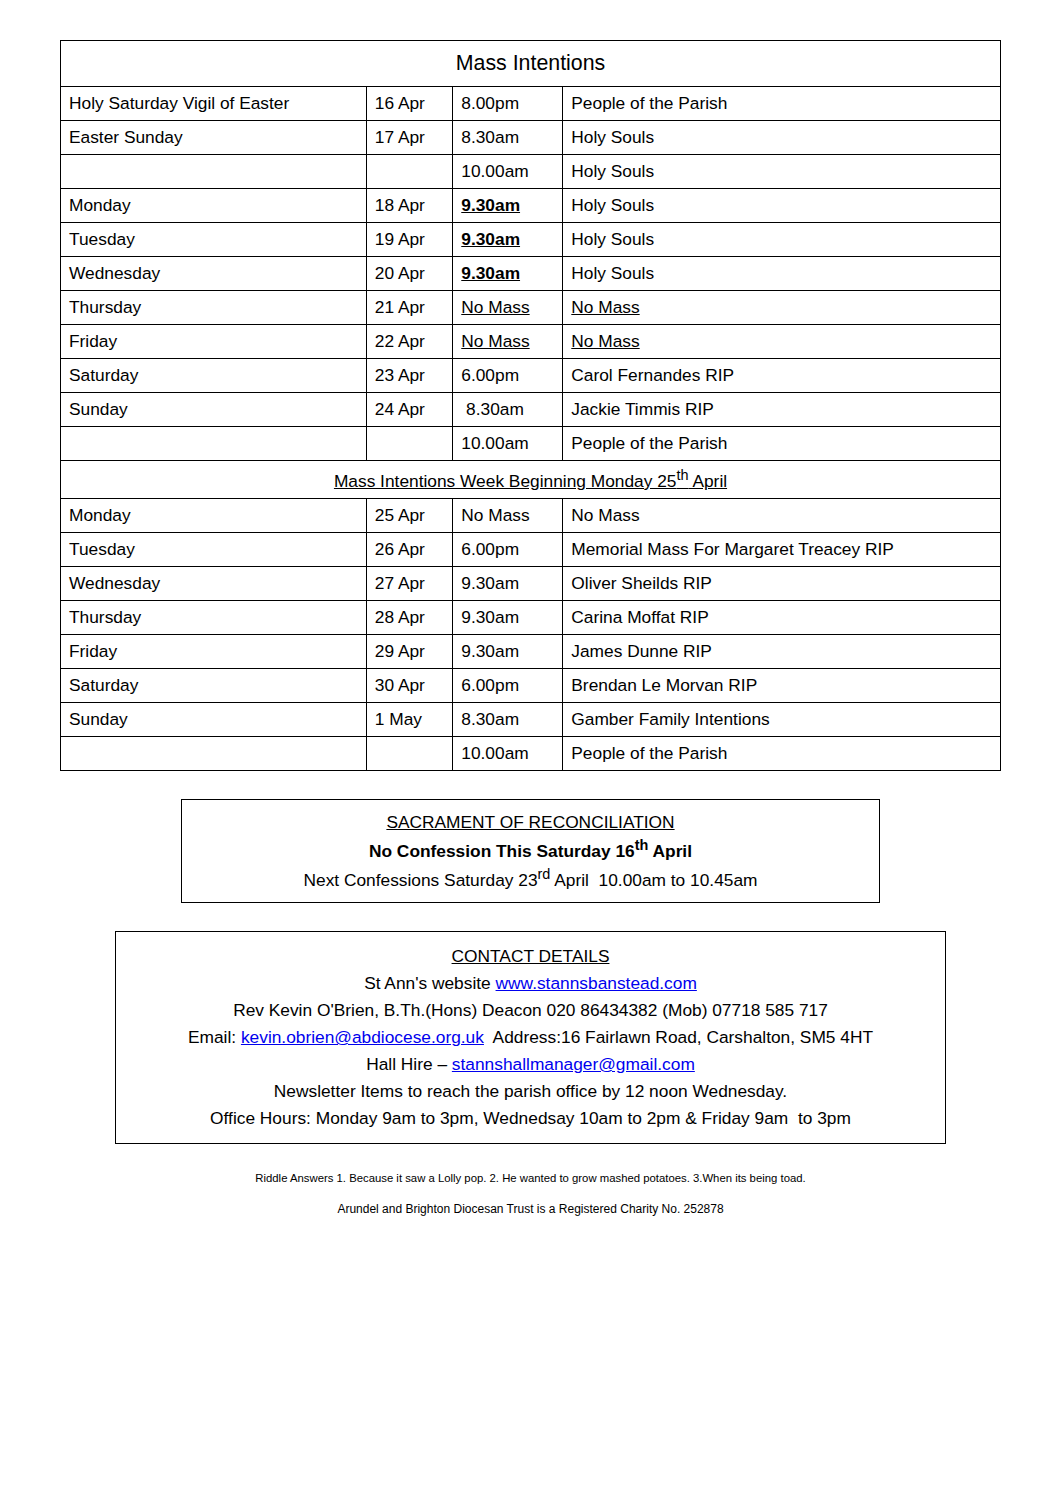| Mass Intentions |
| Holy Saturday Vigil of Easter | 16 Apr | 8.00pm | People of the Parish |
| Easter Sunday | 17 Apr | 8.30am | Holy Souls |
| | | 10.00am | Holy Souls |
| Monday | 18 Apr | 9.30am | Holy Souls |
| Tuesday | 19 Apr | 9.30am | Holy Souls |
| Wednesday | 20 Apr | 9.30am | Holy Souls |
| Thursday | 21 Apr | No Mass | No Mass |
| Friday | 22 Apr | No Mass | No Mass |
| Saturday | 23 Apr | 6.00pm | Carol Fernandes RIP |
| Sunday | 24 Apr | 8.30am | Jackie Timmis RIP |
| | | 10.00am | People of the Parish |
| Mass Intentions Week Beginning Monday 25 th April |
| Monday | 25 Apr | No Mass | No Mass |
| Tuesday | 26 Apr | 6.00pm | Memorial Mass For Margaret Treacey RIP |
| Wednesday | 27 Apr | 9.30am | Oliver Sheilds RIP |
| Thursday | 28 Apr | 9.30am | Carina Moffat RIP |
| Friday | 29 Apr | 9.30am | James Dunne RIP |
| Saturday | 30 Apr | 6.00pm | Brendan Le Morvan RIP |
| Sunday | 1 May | 8.30am | Gamber Family Intentions |
| | | 10.00am | People of the Parish |
SACRAMENT OF RECONCILIATION
No Confession This Saturday 16th April
Next Confessions Saturday 23rd April 10.00am to 10.45am
CONTACT DETAILS
St Ann's website www.stannsbanstead.com
Rev Kevin O'Brien, B.Th.(Hons) Deacon 020 86434382 (Mob) 07718 585 717
Email: kevin.obrien@abdiocese.org.uk Address:16 Fairlawn Road, Carshalton, SM5 4HT
Hall Hire – stannshallmanager@gmail.com
Newsletter Items to reach the parish office by 12 noon Wednesday.
Office Hours: Monday 9am to 3pm, Wednedsay 10am to 2pm & Friday 9am to 3pm
Riddle Answers 1. Because it saw a Lolly pop. 2. He wanted to grow mashed potatoes. 3.When its being toad.
Arundel and Brighton Diocesan Trust is a Registered Charity No. 252878